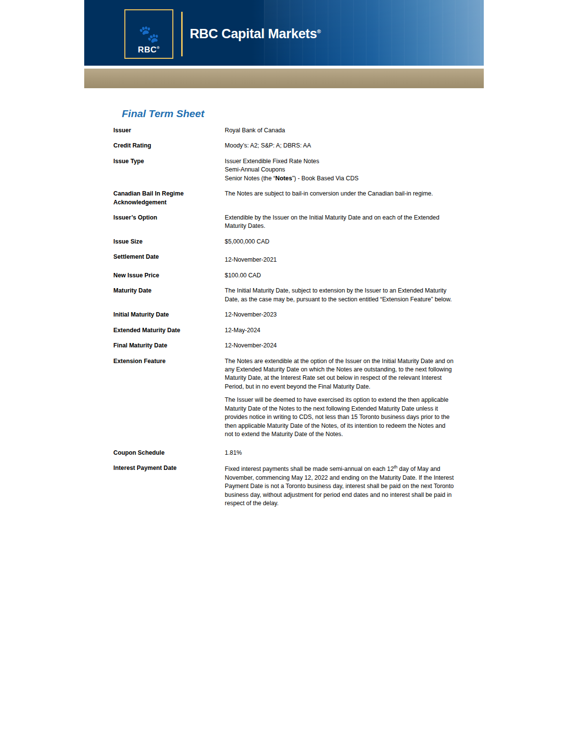🐾 RBC®
RBC Capital Markets®
Final Term Sheet
| Issuer | Royal Bank of Canada |
| Credit Rating | Moody’s: A2; S&P: A; DBRS: AA |
| Issue Type | Issuer Extendible Fixed Rate Notes Semi-Annual Coupons Senior Notes (the “ Notes ”) - Book Based Via CDS |
| Canadian Bail In Regime Acknowledgement | The Notes are subject to bail-in conversion under the Canadian bail-in regime. |
| Issuer’s Option | Extendible by the Issuer on the Initial Maturity Date and on each of the Extended Maturity Dates. |
| Issue Size | $5,000,000 CAD |
| Settlement Date | 12-November-2021 |
| New Issue Price | $100.00 CAD |
| Maturity Date | The Initial Maturity Date, subject to extension by the Issuer to an Extended Maturity Date, as the case may be, pursuant to the section entitled “Extension Feature” below. |
| Initial Maturity Date | 12-November-2023 |
| Extended Maturity Date | 12-May-2024 |
| Final Maturity Date | 12-November-2024 |
| Extension Feature | The Notes are extendible at the option of the Issuer on the Initial Maturity Date and on any Extended Maturity Date on which the Notes are outstanding, to the next following Maturity Date, at the Interest Rate set out below in respect of the relevant Interest Period, but in no event beyond the Final Maturity Date. The Issuer will be deemed to have exercised its option to extend the then applicable Maturity Date of the Notes to the next following Extended Maturity Date unless it provides notice in writing to CDS, not less than 15 Toronto business days prior to the then applicable Maturity Date of the Notes, of its intention to redeem the Notes and not to extend the Maturity Date of the Notes. |
| Coupon Schedule | 1.81% |
| Interest Payment Date | Fixed interest payments shall be made semi-annual on each 12 th day of May and November, commencing May 12, 2022 and ending on the Maturity Date. If the Interest Payment Date is not a Toronto business day, interest shall be paid on the next Toronto business day, without adjustment for period end dates and no interest shall be paid in respect of the delay. |